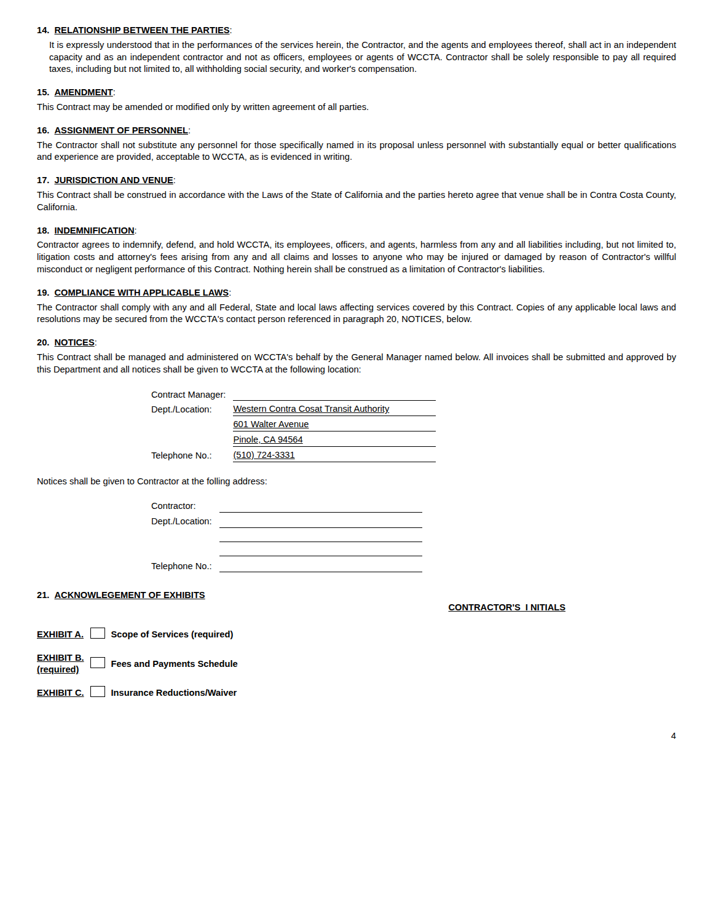14. RELATIONSHIP BETWEEN THE PARTIES:
It is expressly understood that in the performances of the services herein, the Contractor, and the agents and employees thereof, shall act in an independent capacity and as an independent contractor and not as officers, employees or agents of WCCTA. Contractor shall be solely responsible to pay all required taxes, including but not limited to, all withholding social security, and worker's compensation.
15. AMENDMENT:
This Contract may be amended or modified only by written agreement of all parties.
16. ASSIGNMENT OF PERSONNEL:
The Contractor shall not substitute any personnel for those specifically named in its proposal unless personnel with substantially equal or better qualifications and experience are provided, acceptable to WCCTA, as is evidenced in writing.
17. JURISDICTION AND VENUE:
This Contract shall be construed in accordance with the Laws of the State of California and the parties hereto agree that venue shall be in Contra Costa County, California.
18. INDEMNIFICATION:
Contractor agrees to indemnify, defend, and hold WCCTA, its employees, officers, and agents, harmless from any and all liabilities including, but not limited to, litigation costs and attorney's fees arising from any and all claims and losses to anyone who may be injured or damaged by reason of Contractor's willful misconduct or negligent performance of this Contract. Nothing herein shall be construed as a limitation of Contractor's liabilities.
19. COMPLIANCE WITH APPLICABLE LAWS:
The Contractor shall comply with any and all Federal, State and local laws affecting services covered by this Contract. Copies of any applicable local laws and resolutions may be secured from the WCCTA's contact person referenced in paragraph 20, NOTICES, below.
20. NOTICES:
This Contract shall be managed and administered on WCCTA's behalf by the General Manager named below. All invoices shall be submitted and approved by this Department and all notices shall be given to WCCTA at the following location:
| Contract Manager: | |
| Dept./Location: | Western Contra Cosat Transit Authority |
| | 601 Walter Avenue |
| | Pinole, CA 94564 |
| Telephone No.: | (510) 724-3331 |
Notices shall be given to Contractor at the folling address:
| Contractor: | |
| Dept./Location: | |
| Telephone No.: | |
21. ACKNOWLEGEMENT OF EXHIBITS
CONTRACTOR'S I NITIALS
| EXHIBIT A. | | Scope of Services (required) |
| EXHIBIT B. (required) | | Fees and Payments Schedule |
| EXHIBIT C. | | Insurance Reductions/Waiver |
4